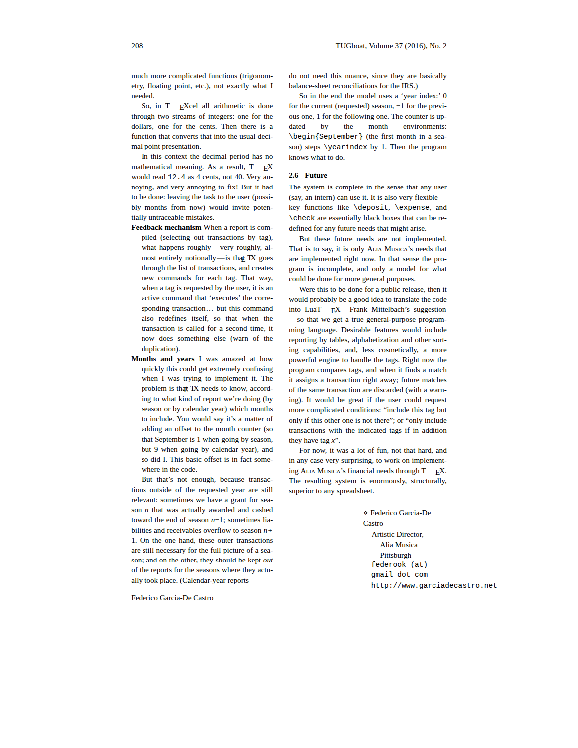208 TUGboat, Volume 37 (2016), No. 2
much more complicated functions (trigonometry, floating point, etc.), not exactly what I needed.
So, in TEXcel all arithmetic is done through two streams of integers: one for the dollars, one for the cents. Then there is a function that converts that into the usual decimal point presentation.
In this context the decimal period has no mathematical meaning. As a result, TEX would read 12.4 as 4 cents, not 40. Very annoying, and very annoying to fix! But it had to be done: leaving the task to the user (possibly months from now) would invite potentially untraceable mistakes.
Feedback mechanism When a report is compiled (selecting out transactions by tag), what happens roughly — very roughly, almost entirely notionally — is that TEX goes through the list of transactions, and creates new commands for each tag. That way, when a tag is requested by the user, it is an active command that ‘executes’ the corresponding transaction . . .  but this command also redefines itself, so that when the transaction is called for a second time, it now does something else (warn of the duplication).
Months and years I was amazed at how quickly this could get extremely confusing when I was trying to implement it. The problem is that TEX needs to know, according to what kind of report we’re doing (by season or by calendar year) which months to include. You would say it’s a matter of adding an offset to the month counter (so that September is 1 when going by season, but 9 when going by calendar year), and so did I. This basic offset is in fact somewhere in the code.
But that’s not enough, because transactions outside of the requested year are still relevant: sometimes we have a grant for season n that was actually awarded and cashed toward the end of season n−1; sometimes liabilities and receivables overflow to season n + 1. On the one hand, these outer transactions are still necessary for the full picture of a season; and on the other, they should be kept out of the reports for the seasons where they actually took place. (Calendar-year reports
do not need this nuance, since they are basically balance-sheet reconciliations for the IRS.)
So in the end the model uses a ‘year index:’ 0 for the current (requested) season, −1 for the previous one, 1 for the following one. The counter is updated by the month environments: \begin{September} (the first month in a season) steps \yearindex by 1. Then the program knows what to do.
2.6 Future
The system is complete in the sense that any user (say, an intern) can use it. It is also very flexible — key functions like \deposit, \expense, and \check are essentially black boxes that can be redefined for any future needs that might arise.
But these future needs are not implemented. That is to say, it is only Alia Musica’s needs that are implemented right now. In that sense the program is incomplete, and only a model for what could be done for more general purposes.
Were this to be done for a public release, then it would probably be a good idea to translate the code into LuaTEX — Frank Mittelbach’s suggestion — so that we get a true general-purpose programming language. Desirable features would include reporting by tables, alphabetization and other sorting capabilities, and, less cosmetically, a more powerful engine to handle the tags. Right now the program compares tags, and when it finds a match it assigns a transaction right away; future matches of the same transaction are discarded (with a warning). It would be great if the user could request more complicated conditions: “include this tag but only if this other one is not there”; or “only include transactions with the indicated tags if in addition they have tag x”.
For now, it was a lot of fun, not that hard, and in any case very surprising, to work on implementing Alia Musica’s financial needs through TEX. The resulting system is enormously, structurally, superior to any spreadsheet.
⋄Federico Garcia-De Castro
Artistic Director,
Alia Musica Pittsburgh
federook (at) gmail dot com
http://www.garciadecastro.net
Federico Garcia-De Castro